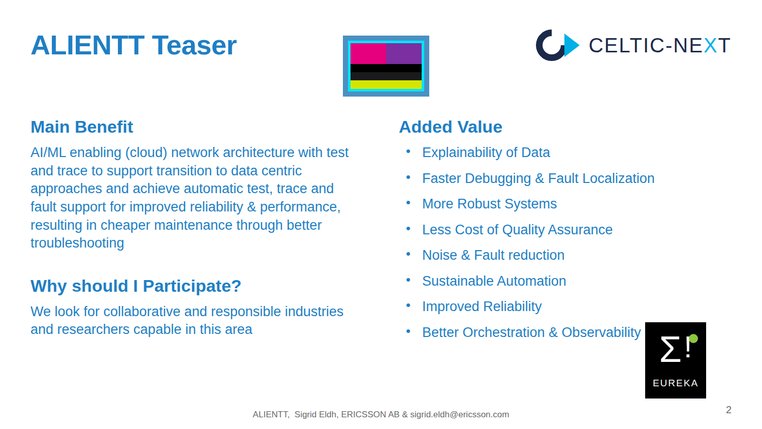ALIENTT Teaser
CELTIC-NEXT
Main Benefit
AI/ML enabling (cloud) network architecture with test and trace to support transition to data centric approaches and achieve automatic test, trace and fault support for improved reliability & performance, resulting in cheaper maintenance through better troubleshooting
Why should I Participate?
We look for collaborative and responsible industries and researchers capable in this area
Added Value
Explainability of Data
Faster Debugging & Fault Localization
More Robust Systems
Less Cost of Quality Assurance
Noise & Fault reduction
Sustainable Automation
Improved Reliability
Better Orchestration & Observability
Σ!
EUREKA
ALIENTT, Sigrid Eldh, ERICSSON AB & sigrid.eldh@ericsson.com
2